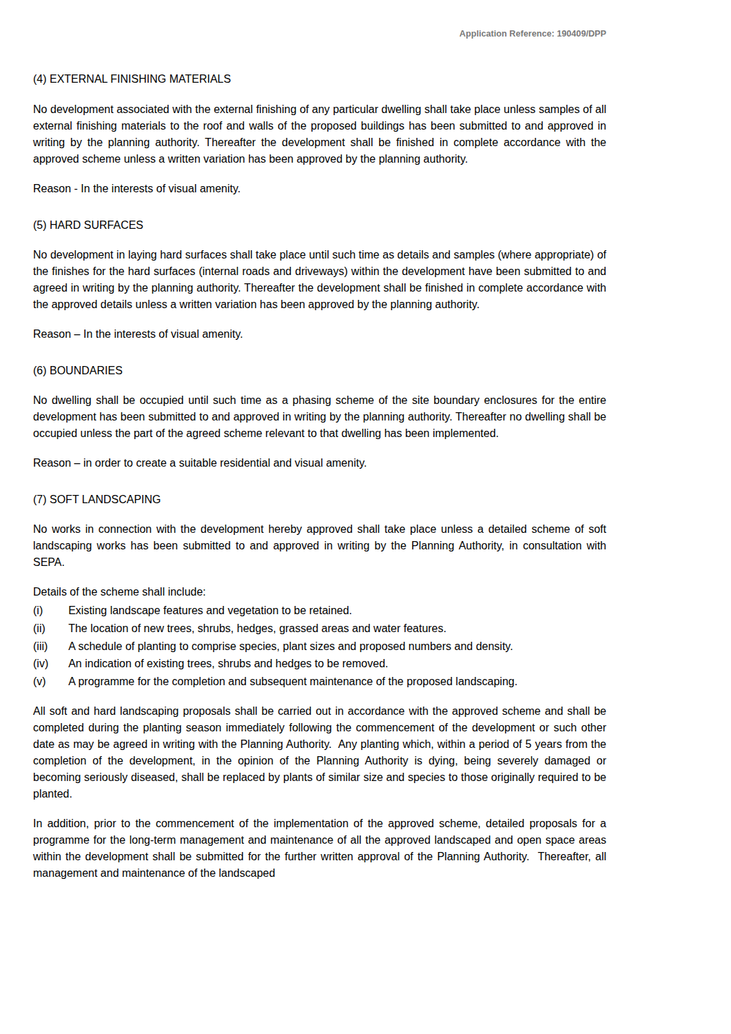Application Reference: 190409/DPP
(4) EXTERNAL FINISHING MATERIALS
No development associated with the external finishing of any particular dwelling shall take place unless samples of all external finishing materials to the roof and walls of the proposed buildings has been submitted to and approved in writing by the planning authority. Thereafter the development shall be finished in complete accordance with the approved scheme unless a written variation has been approved by the planning authority.
Reason - In the interests of visual amenity.
(5) HARD SURFACES
No development in laying hard surfaces shall take place until such time as details and samples (where appropriate) of the finishes for the hard surfaces (internal roads and driveways) within the development have been submitted to and agreed in writing by the planning authority. Thereafter the development shall be finished in complete accordance with the approved details unless a written variation has been approved by the planning authority.
Reason – In the interests of visual amenity.
(6) BOUNDARIES
No dwelling shall be occupied until such time as a phasing scheme of the site boundary enclosures for the entire development has been submitted to and approved in writing by the planning authority. Thereafter no dwelling shall be occupied unless the part of the agreed scheme relevant to that dwelling has been implemented.
Reason – in order to create a suitable residential and visual amenity.
(7) SOFT LANDSCAPING
No works in connection with the development hereby approved shall take place unless a detailed scheme of soft landscaping works has been submitted to and approved in writing by the Planning Authority, in consultation with SEPA.
Details of the scheme shall include:
(i) Existing landscape features and vegetation to be retained.
(ii) The location of new trees, shrubs, hedges, grassed areas and water features.
(iii) A schedule of planting to comprise species, plant sizes and proposed numbers and density.
(iv) An indication of existing trees, shrubs and hedges to be removed.
(v) A programme for the completion and subsequent maintenance of the proposed landscaping.
All soft and hard landscaping proposals shall be carried out in accordance with the approved scheme and shall be completed during the planting season immediately following the commencement of the development or such other date as may be agreed in writing with the Planning Authority. Any planting which, within a period of 5 years from the completion of the development, in the opinion of the Planning Authority is dying, being severely damaged or becoming seriously diseased, shall be replaced by plants of similar size and species to those originally required to be planted.
In addition, prior to the commencement of the implementation of the approved scheme, detailed proposals for a programme for the long-term management and maintenance of all the approved landscaped and open space areas within the development shall be submitted for the further written approval of the Planning Authority. Thereafter, all management and maintenance of the landscaped